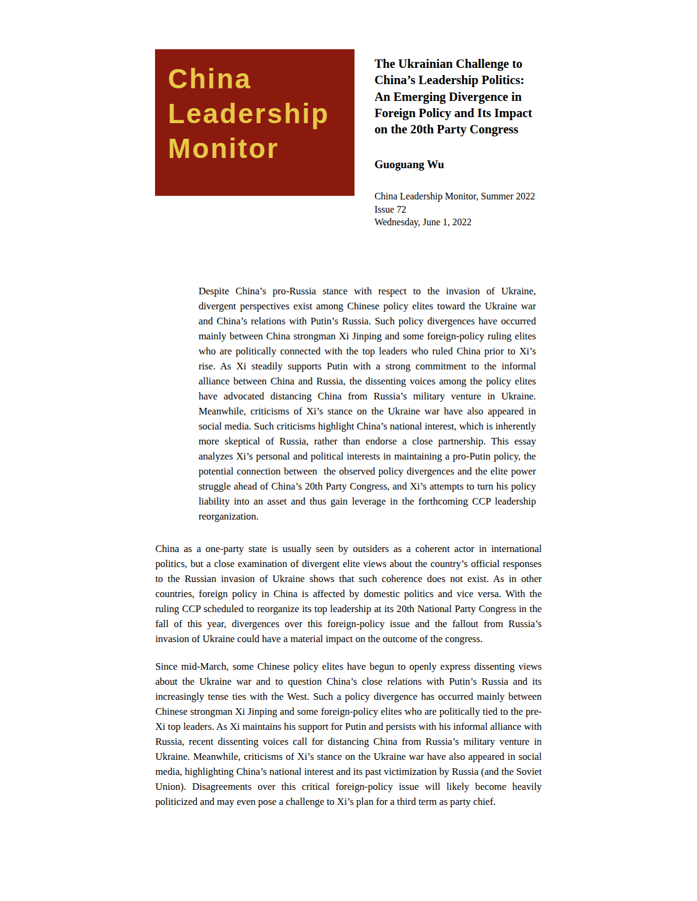China Leadership Monitor
The Ukrainian Challenge to China’s Leadership Politics: An Emerging Divergence in Foreign Policy and Its Impact on the 20th Party Congress
Guoguang Wu
China Leadership Monitor, Summer 2022 Issue 72
Wednesday, June 1, 2022
Despite China’s pro-Russia stance with respect to the invasion of Ukraine, divergent perspectives exist among Chinese policy elites toward the Ukraine war and China’s relations with Putin’s Russia. Such policy divergences have occurred mainly between China strongman Xi Jinping and some foreign-policy ruling elites who are politically connected with the top leaders who ruled China prior to Xi’s rise. As Xi steadily supports Putin with a strong commitment to the informal alliance between China and Russia, the dissenting voices among the policy elites have advocated distancing China from Russia’s military venture in Ukraine. Meanwhile, criticisms of Xi’s stance on the Ukraine war have also appeared in social media. Such criticisms highlight China’s national interest, which is inherently more skeptical of Russia, rather than endorse a close partnership. This essay analyzes Xi’s personal and political interests in maintaining a pro-Putin policy, the potential connection between the observed policy divergences and the elite power struggle ahead of China’s 20th Party Congress, and Xi’s attempts to turn his policy liability into an asset and thus gain leverage in the forthcoming CCP leadership reorganization.
China as a one-party state is usually seen by outsiders as a coherent actor in international politics, but a close examination of divergent elite views about the country’s official responses to the Russian invasion of Ukraine shows that such coherence does not exist. As in other countries, foreign policy in China is affected by domestic politics and vice versa. With the ruling CCP scheduled to reorganize its top leadership at its 20th National Party Congress in the fall of this year, divergences over this foreign-policy issue and the fallout from Russia’s invasion of Ukraine could have a material impact on the outcome of the congress.
Since mid-March, some Chinese policy elites have begun to openly express dissenting views about the Ukraine war and to question China’s close relations with Putin’s Russia and its increasingly tense ties with the West. Such a policy divergence has occurred mainly between Chinese strongman Xi Jinping and some foreign-policy elites who are politically tied to the pre-Xi top leaders. As Xi maintains his support for Putin and persists with his informal alliance with Russia, recent dissenting voices call for distancing China from Russia’s military venture in Ukraine. Meanwhile, criticisms of Xi’s stance on the Ukraine war have also appeared in social media, highlighting China’s national interest and its past victimization by Russia (and the Soviet Union). Disagreements over this critical foreign-policy issue will likely become heavily politicized and may even pose a challenge to Xi’s plan for a third term as party chief.